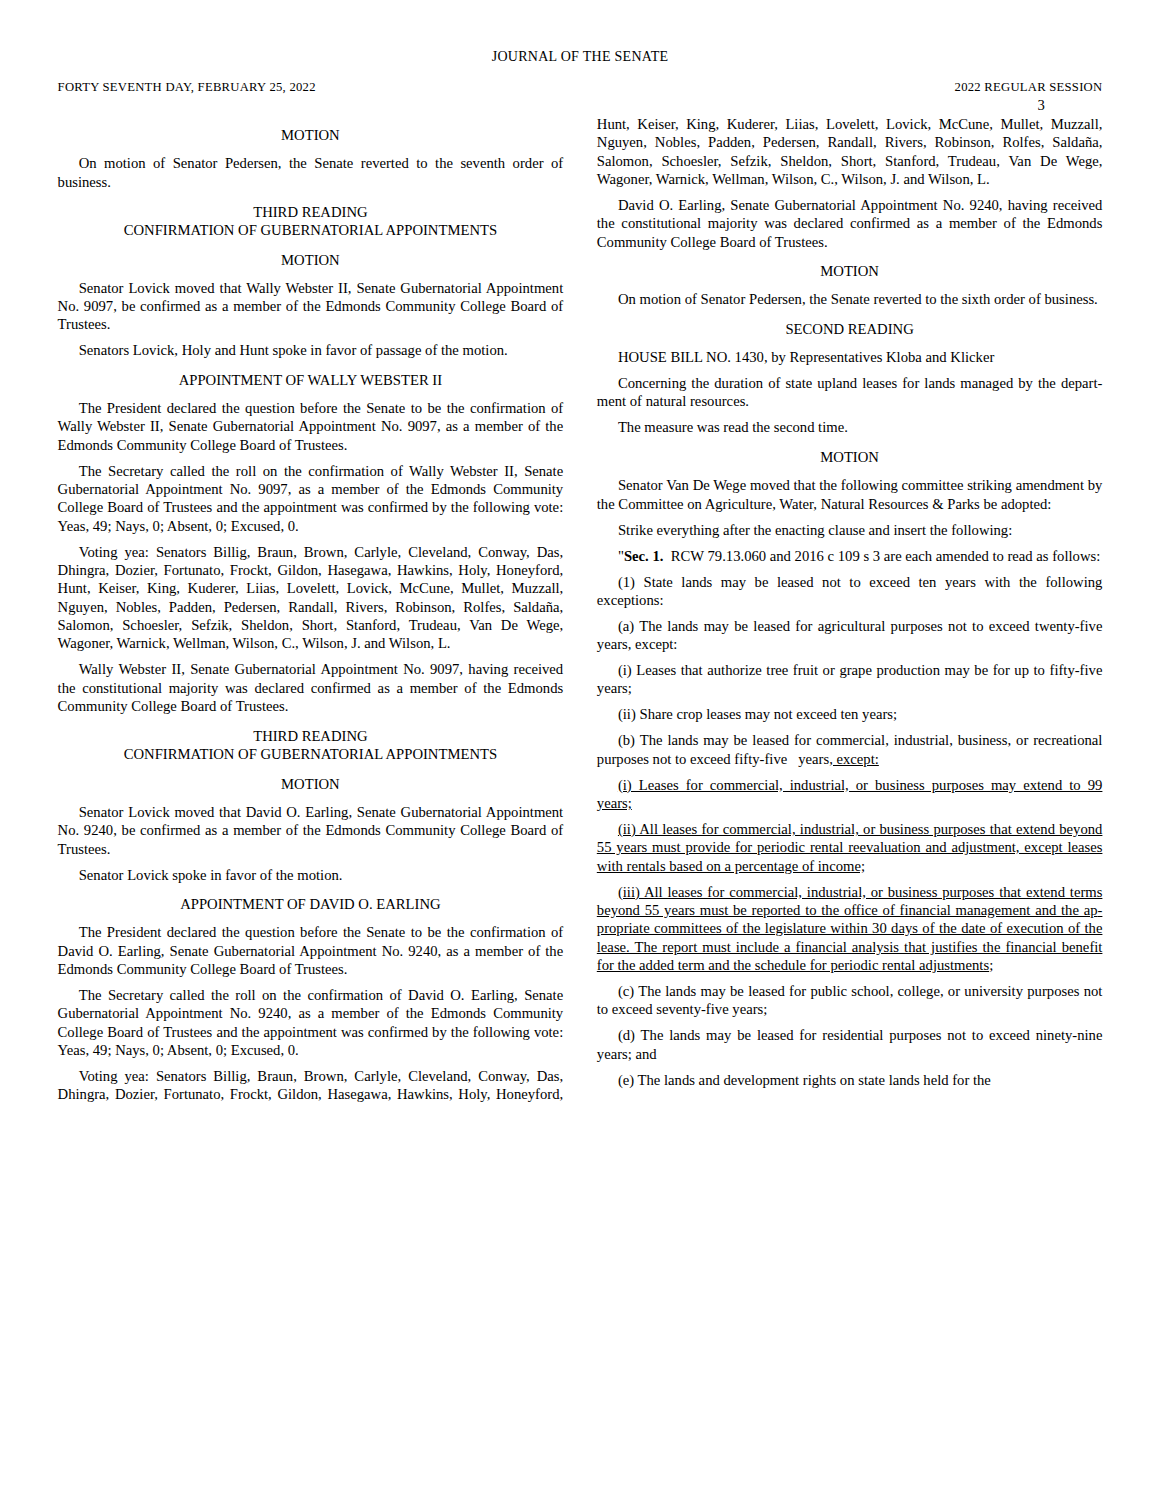3
JOURNAL OF THE SENATE
FORTY SEVENTH DAY, FEBRUARY 25, 2022 2022 REGULAR SESSION
MOTION
On motion of Senator Pedersen, the Senate reverted to the seventh order of business.
THIRD READING
CONFIRMATION OF GUBERNATORIAL APPOINTMENTS
MOTION
Senator Lovick moved that Wally Webster II, Senate Gubernatorial Appointment No. 9097, be confirmed as a member of the Edmonds Community College Board of Trustees.
Senators Lovick, Holy and Hunt spoke in favor of passage of the motion.
APPOINTMENT OF WALLY WEBSTER II
The President declared the question before the Senate to be the confirmation of Wally Webster II, Senate Gubernatorial Appointment No. 9097, as a member of the Edmonds Community College Board of Trustees.
The Secretary called the roll on the confirmation of Wally Webster II, Senate Gubernatorial Appointment No. 9097, as a member of the Edmonds Community College Board of Trustees and the appointment was confirmed by the following vote: Yeas, 49; Nays, 0; Absent, 0; Excused, 0.
Voting yea: Senators Billig, Braun, Brown, Carlyle, Cleveland, Conway, Das, Dhingra, Dozier, Fortunato, Frockt, Gildon, Hasegawa, Hawkins, Holy, Honeyford, Hunt, Keiser, King, Kuderer, Liias, Lovelett, Lovick, McCune, Mullet, Muzzall, Nguyen, Nobles, Padden, Pedersen, Randall, Rivers, Robinson, Rolfes, Saldaña, Salomon, Schoesler, Sefzik, Sheldon, Short, Stanford, Trudeau, Van De Wege, Wagoner, Warnick, Wellman, Wilson, C., Wilson, J. and Wilson, L.
Wally Webster II, Senate Gubernatorial Appointment No. 9097, having received the constitutional majority was declared confirmed as a member of the Edmonds Community College Board of Trustees.
THIRD READING
CONFIRMATION OF GUBERNATORIAL APPOINTMENTS
MOTION
Senator Lovick moved that David O. Earling, Senate Gubernatorial Appointment No. 9240, be confirmed as a member of the Edmonds Community College Board of Trustees.
Senator Lovick spoke in favor of the motion.
APPOINTMENT OF DAVID O. EARLING
The President declared the question before the Senate to be the confirmation of David O. Earling, Senate Gubernatorial Appointment No. 9240, as a member of the Edmonds Community College Board of Trustees.
The Secretary called the roll on the confirmation of David O. Earling, Senate Gubernatorial Appointment No. 9240, as a member of the Edmonds Community College Board of Trustees and the appointment was confirmed by the following vote: Yeas, 49; Nays, 0; Absent, 0; Excused, 0.
Voting yea: Senators Billig, Braun, Brown, Carlyle, Cleveland, Conway, Das, Dhingra, Dozier, Fortunato, Frockt, Gildon, Hasegawa, Hawkins, Holy, Honeyford, Hunt, Keiser, King, Kuderer, Liias, Lovelett, Lovick, McCune, Mullet, Muzzall, Nguyen, Nobles, Padden, Pedersen, Randall, Rivers, Robinson, Rolfes, Saldaña, Salomon, Schoesler, Sefzik, Sheldon, Short, Stanford, Trudeau, Van De Wege, Wagoner, Warnick, Wellman, Wilson, C., Wilson, J. and Wilson, L.
David O. Earling, Senate Gubernatorial Appointment No. 9240, having received the constitutional majority was declared confirmed as a member of the Edmonds Community College Board of Trustees.
MOTION
On motion of Senator Pedersen, the Senate reverted to the sixth order of business.
SECOND READING
HOUSE BILL NO. 1430, by Representatives Kloba and Klicker
Concerning the duration of state upland leases for lands managed by the department of natural resources.
The measure was read the second time.
MOTION
Senator Van De Wege moved that the following committee striking amendment by the Committee on Agriculture, Water, Natural Resources & Parks be adopted:
Strike everything after the enacting clause and insert the following:
"Sec. 1. RCW 79.13.060 and 2016 c 109 s 3 are each amended to read as follows:
(1) State lands may be leased not to exceed ten years with the following exceptions:
(a) The lands may be leased for agricultural purposes not to exceed twenty-five years, except:
(i) Leases that authorize tree fruit or grape production may be for up to fifty-five years;
(ii) Share crop leases may not exceed ten years;
(b) The lands may be leased for commercial, industrial, business, or recreational purposes not to exceed fifty-five years, except:
(i) Leases for commercial, industrial, or business purposes may extend to 99 years;
(ii) All leases for commercial, industrial, or business purposes that extend beyond 55 years must provide for periodic rental reevaluation and adjustment, except leases with rentals based on a percentage of income;
(iii) All leases for commercial, industrial, or business purposes that extend terms beyond 55 years must be reported to the office of financial management and the appropriate committees of the legislature within 30 days of the date of execution of the lease. The report must include a financial analysis that justifies the financial benefit for the added term and the schedule for periodic rental adjustments;
(c) The lands may be leased for public school, college, or university purposes not to exceed seventy-five years;
(d) The lands may be leased for residential purposes not to exceed ninety-nine years; and
(e) The lands and development rights on state lands held for the